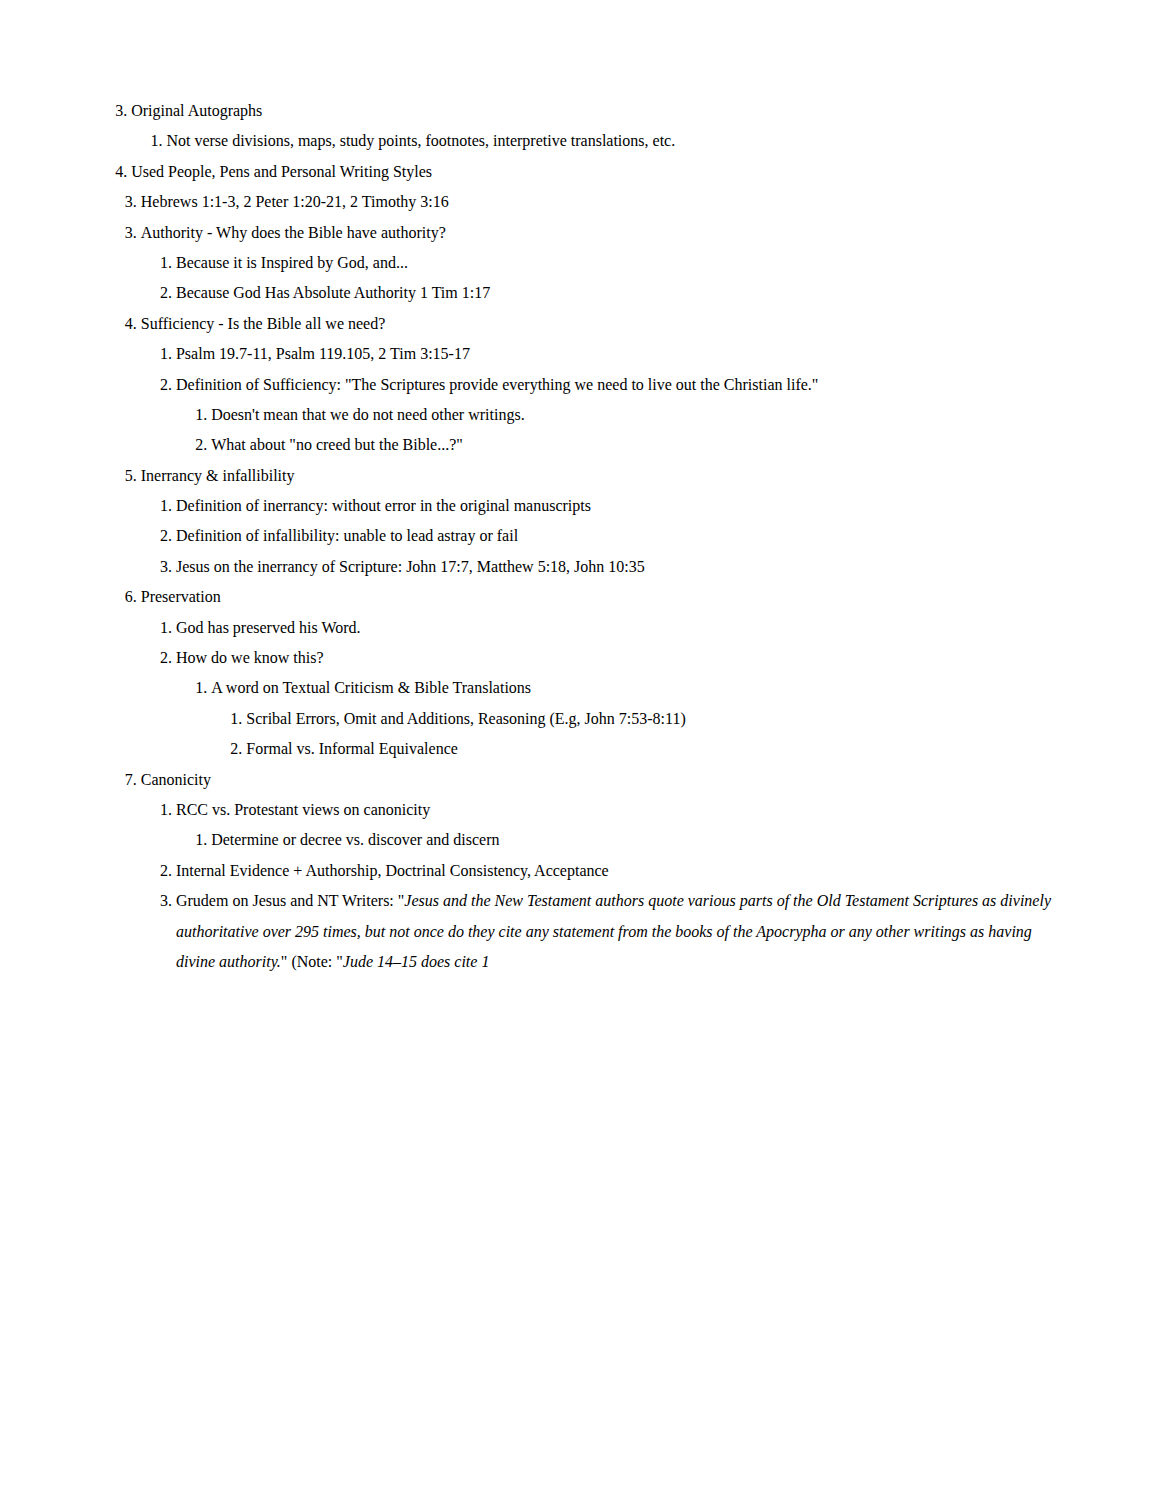Original Autographs
Not verse divisions, maps, study points, footnotes, interpretive translations, etc.
Used People, Pens and Personal Writing Styles
Hebrews 1:1-3, 2 Peter 1:20-21, 2 Timothy 3:16
Authority - Why does the Bible have authority?
Because it is Inspired by God, and...
Because God Has Absolute Authority 1 Tim 1:17
Sufficiency - Is the Bible all we need?
Psalm 19.7-11, Psalm 119.105, 2 Tim 3:15-17
Definition of Sufficiency: "The Scriptures provide everything we need to live out the Christian life."
Doesn't mean that we do not need other writings.
What about "no creed but the Bible...?"
Inerrancy & infallibility
Definition of inerrancy: without error in the original manuscripts
Definition of infallibility: unable to lead astray or fail
Jesus on the inerrancy of Scripture: John 17:7, Matthew 5:18, John 10:35
Preservation
God has preserved his Word.
How do we know this?
A word on Textual Criticism & Bible Translations
Scribal Errors, Omit and Additions, Reasoning (E.g, John 7:53-8:11)
Formal vs. Informal Equivalence
Canonicity
RCC vs. Protestant views on canonicity
Determine or decree vs. discover and discern
Internal Evidence + Authorship, Doctrinal Consistency, Acceptance
Grudem on Jesus and NT Writers: "Jesus and the New Testament authors quote various parts of the Old Testament Scriptures as divinely authoritative over 295 times, but not once do they cite any statement from the books of the Apocrypha or any other writings as having divine authority." (Note: "Jude 14–15 does cite 1